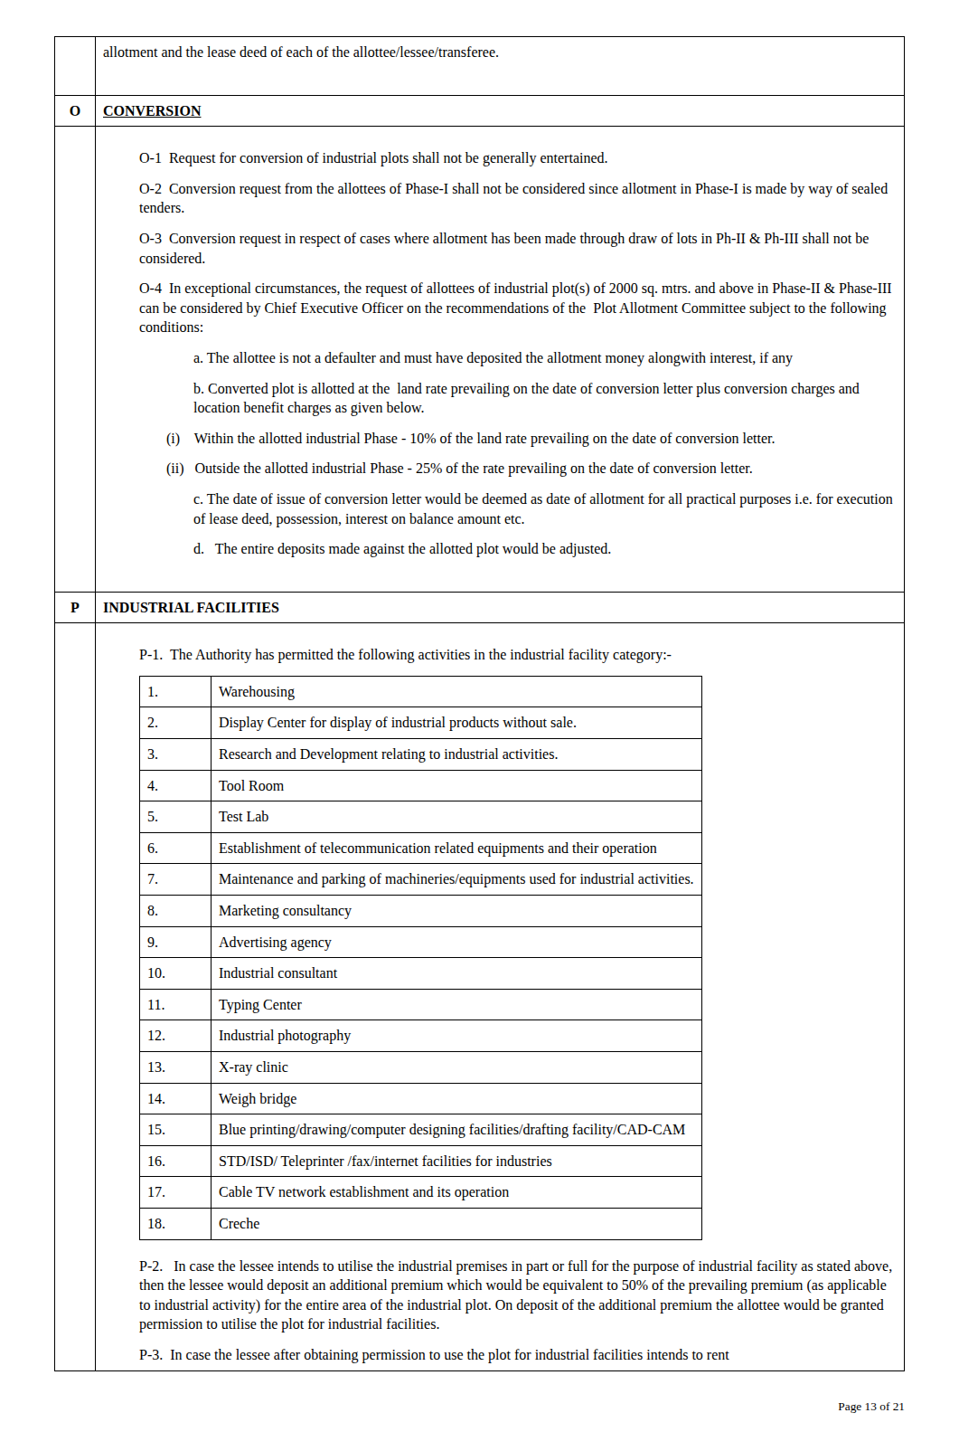| | allotment and the lease deed of each of the allottee/lessee/transferee. |
| O | CONVERSION |
| | O-1 Request for conversion of industrial plots shall not be generally entertained. O-2 Conversion request from the allottees of Phase-I shall not be considered since allotment in Phase-I is made by way of sealed tenders. O-3 Conversion request in respect of cases where allotment has been made through draw of lots in Ph-II & Ph-III shall not be considered. O-4 In exceptional circumstances, the request of allottees of industrial plot(s) of 2000 sq. mtrs. and above in Phase-II & Phase-III can be considered by Chief Executive Officer on the recommendations of the Plot Allotment Committee subject to the following conditions: a. The allottee is not a defaulter and must have deposited the allotment money alongwith interest, if any b. Converted plot is allotted at the land rate prevailing on the date of conversion letter plus conversion charges and location benefit charges as given below. (i) Within the allotted industrial Phase - 10% of the land rate prevailing on the date of conversion letter. (ii) Outside the allotted industrial Phase - 25% of the rate prevailing on the date of conversion letter. c. The date of issue of conversion letter would be deemed as date of allotment for all practical purposes i.e. for execution of lease deed, possession, interest on balance amount etc. d. The entire deposits made against the allotted plot would be adjusted. |
| P | INDUSTRIAL FACILITIES |
| | P-1. The Authority has permitted the following activities in the industrial facility category:- / 1. / Warehousing / / 2. / Display Center for display of industrial products without sale. / / 3. / Research and Development relating to industrial activities. / / 4. / Tool Room / / 5. / Test Lab / / 6. / Establishment of telecommunication related equipments and their operation / / 7. / Maintenance and parking of machineries/equipments used for industrial activities. / / 8. / Marketing consultancy / / 9. / Advertising agency / / 10. / Industrial consultant / / 11. / Typing Center / / 12. / Industrial photography / / 13. / X-ray clinic / / 14. / Weigh bridge / / 15. / Blue printing/drawing/computer designing facilities/drafting facility/CAD-CAM / / 16. / STD/ISD/ Teleprinter /fax/internet facilities for industries / / 17. / Cable TV network establishment and its operation / / 18. / Creche / P-2. In case the lessee intends to utilise the industrial premises in part or full for the purpose of industrial facility as stated above, then the lessee would deposit an additional premium which would be equivalent to 50% of the prevailing premium (as applicable to industrial activity) for the entire area of the industrial plot. On deposit of the additional premium the allottee would be granted permission to utilise the plot for industrial facilities. P-3. In case the lessee after obtaining permission to use the plot for industrial facilities intends to rent |
Page 13 of 21